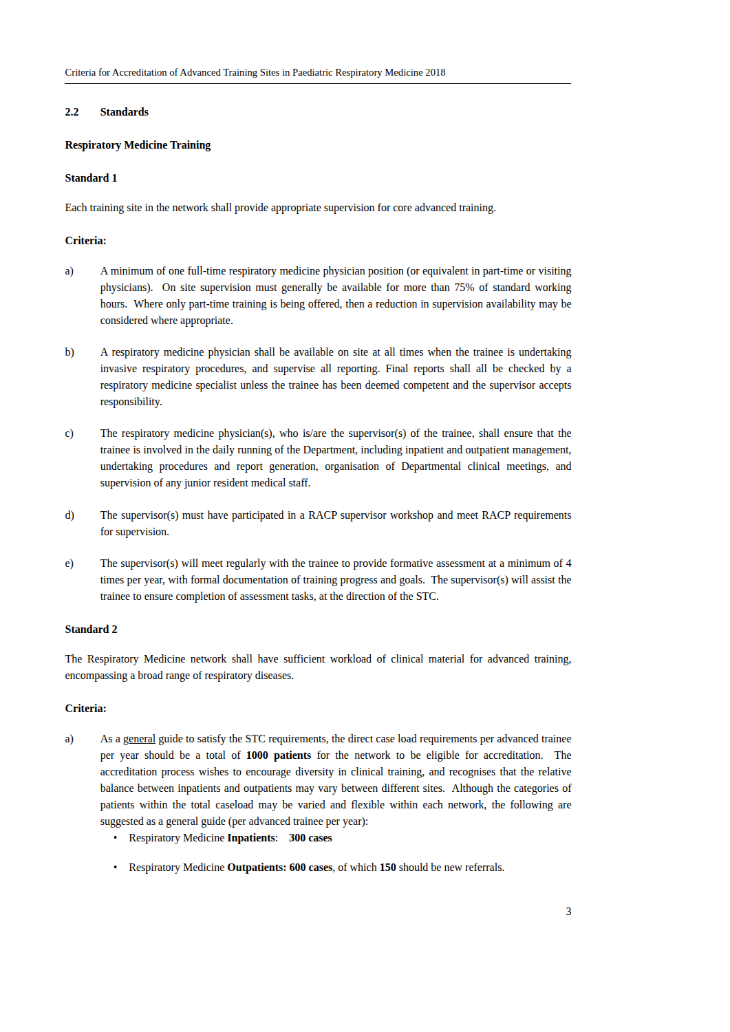Criteria for Accreditation of Advanced Training Sites in Paediatric Respiratory Medicine 2018
2.2 Standards
Respiratory Medicine Training
Standard 1
Each training site in the network shall provide appropriate supervision for core advanced training.
Criteria:
a) A minimum of one full-time respiratory medicine physician position (or equivalent in part-time or visiting physicians). On site supervision must generally be available for more than 75% of standard working hours. Where only part-time training is being offered, then a reduction in supervision availability may be considered where appropriate.
b) A respiratory medicine physician shall be available on site at all times when the trainee is undertaking invasive respiratory procedures, and supervise all reporting. Final reports shall all be checked by a respiratory medicine specialist unless the trainee has been deemed competent and the supervisor accepts responsibility.
c) The respiratory medicine physician(s), who is/are the supervisor(s) of the trainee, shall ensure that the trainee is involved in the daily running of the Department, including inpatient and outpatient management, undertaking procedures and report generation, organisation of Departmental clinical meetings, and supervision of any junior resident medical staff.
d) The supervisor(s) must have participated in a RACP supervisor workshop and meet RACP requirements for supervision.
e) The supervisor(s) will meet regularly with the trainee to provide formative assessment at a minimum of 4 times per year, with formal documentation of training progress and goals. The supervisor(s) will assist the trainee to ensure completion of assessment tasks, at the direction of the STC.
Standard 2
The Respiratory Medicine network shall have sufficient workload of clinical material for advanced training, encompassing a broad range of respiratory diseases.
Criteria:
a) As a general guide to satisfy the STC requirements, the direct case load requirements per advanced trainee per year should be a total of 1000 patients for the network to be eligible for accreditation. The accreditation process wishes to encourage diversity in clinical training, and recognises that the relative balance between inpatients and outpatients may vary between different sites. Although the categories of patients within the total caseload may be varied and flexible within each network, the following are suggested as a general guide (per advanced trainee per year):
Respiratory Medicine Inpatients: 300 cases
Respiratory Medicine Outpatients: 600 cases, of which 150 should be new referrals.
3